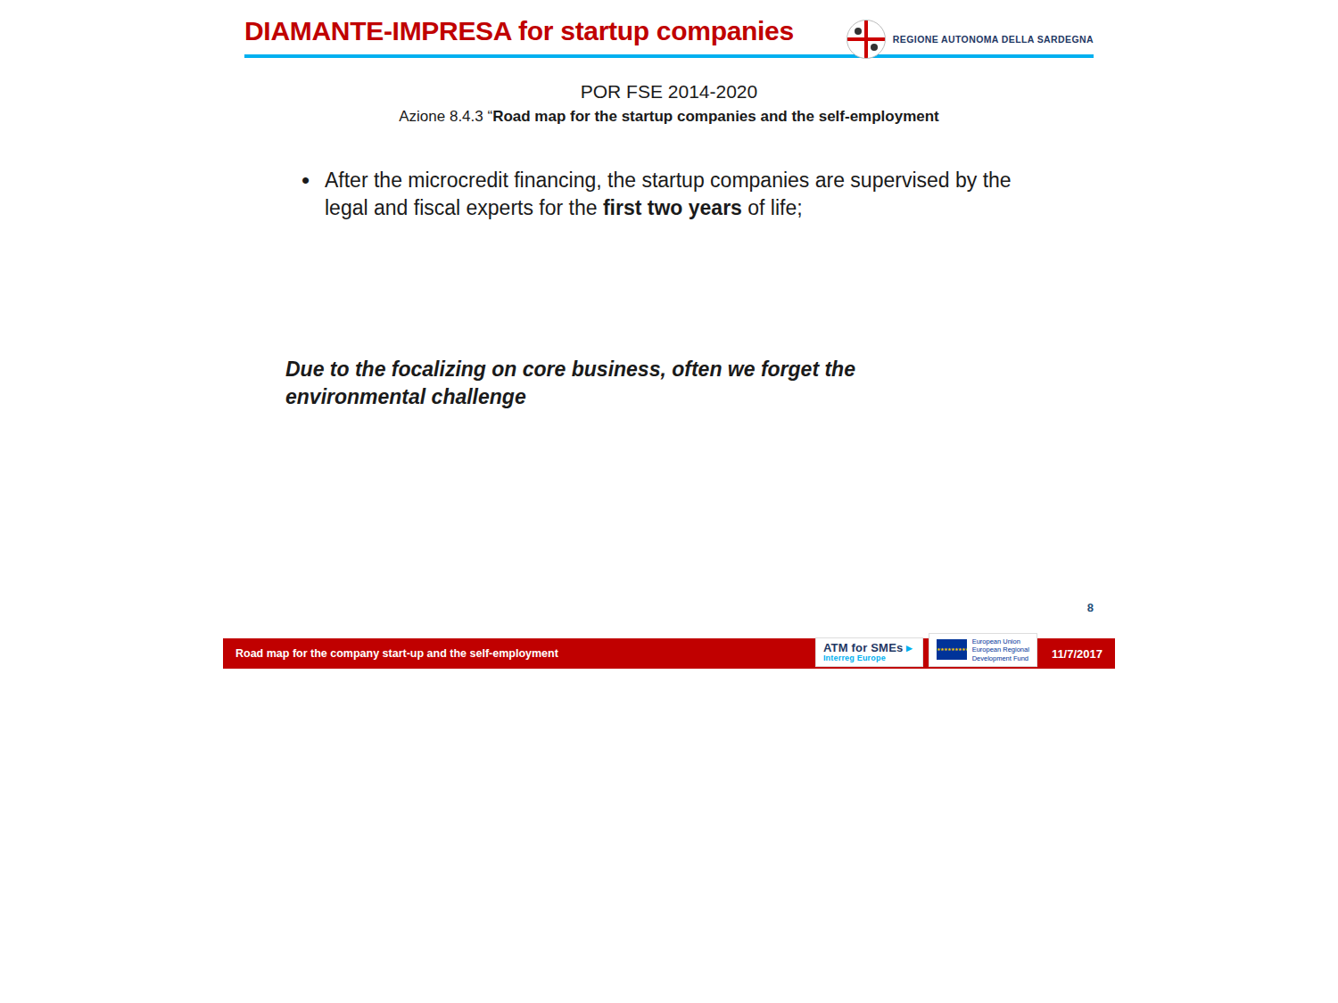DIAMANTE-IMPRESA for startup companies
REGIONE AUTONOMA DELLA SARDEGNA
POR FSE 2014-2020
Azione 8.4.3 “Road map for the startup companies and the self-employment
After the microcredit financing, the startup companies are supervised by the legal and fiscal experts for the first two years of life;
Due to the focalizing on core business, often we forget the environmental challenge
8
Road map for the company start-up and the self-employment
ATM for SMEs▸
Interreg Europe
European Union
European Regional
Development Fund
11/7/2017